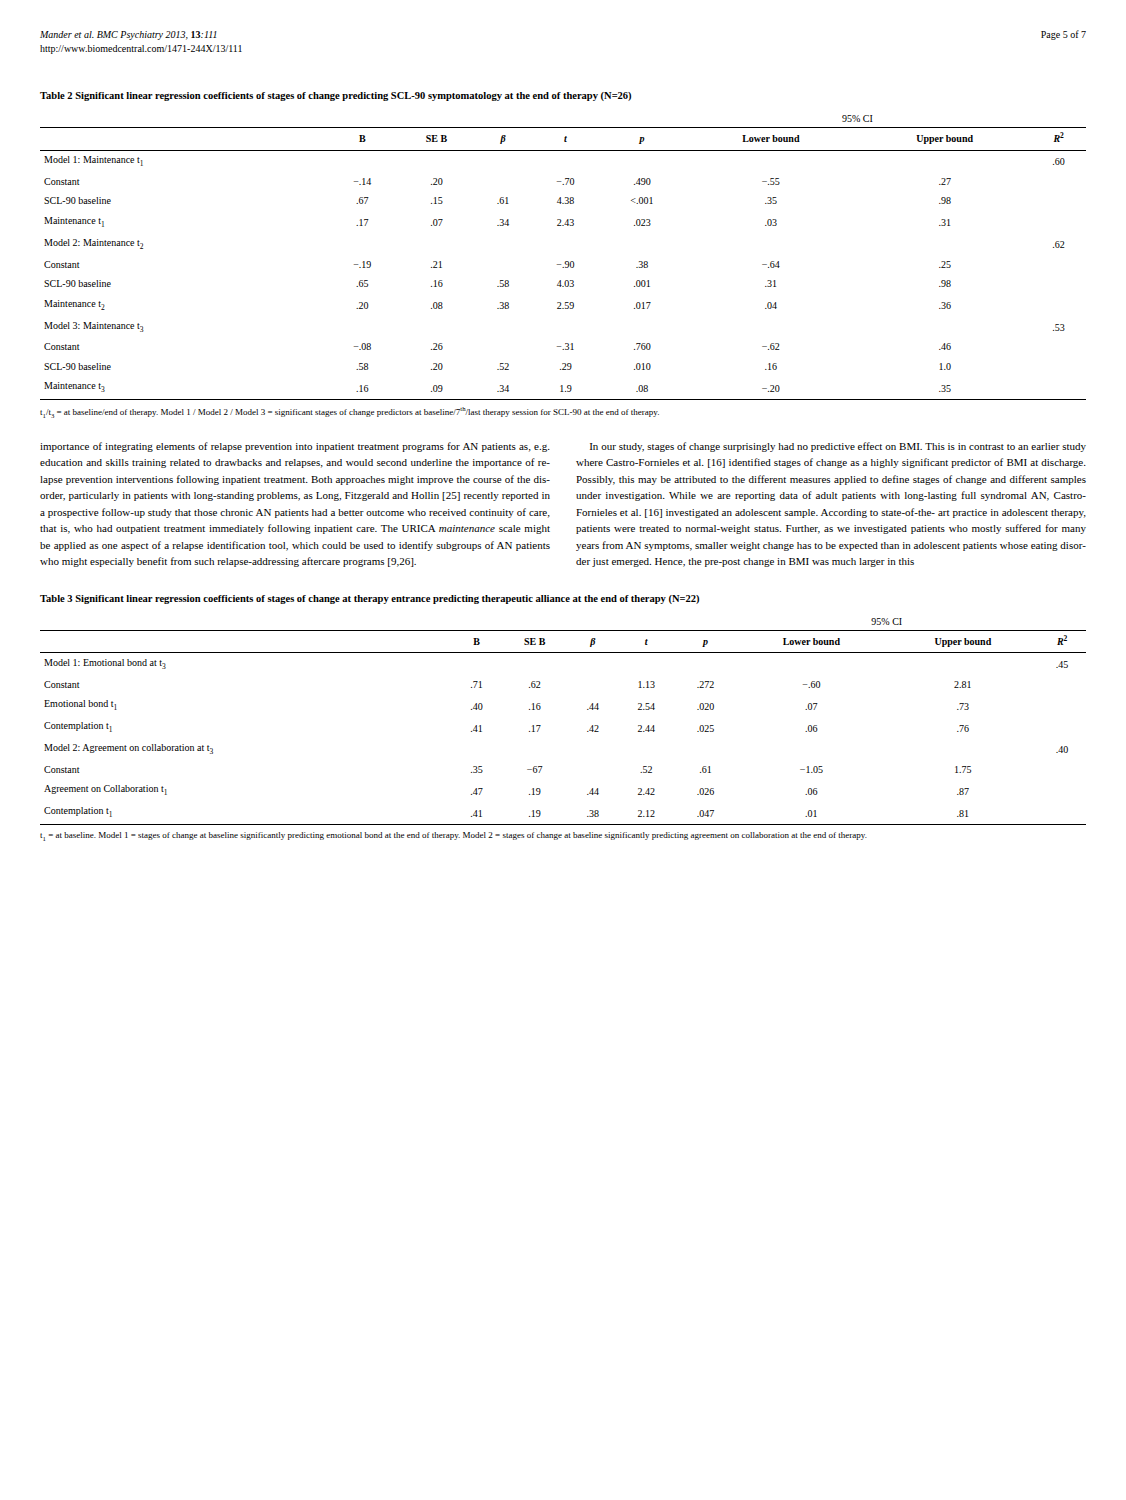Mander et al. BMC Psychiatry 2013, 13:111
http://www.biomedcentral.com/1471-244X/13/111
Page 5 of 7
Table 2 Significant linear regression coefficients of stages of change predicting SCL-90 symptomatology at the end of therapy (N=26)
| | | | | | | 95% CI | |
| --- | --- | --- | --- | --- | --- | --- | --- |
| | B | SE B | β | t | p | Lower bound | Upper bound | R 2 |
| Model 1: Maintenance t 1 | | | | | | | | .60 |
| Constant | −.14 | .20 | | −.70 | .490 | −.55 | .27 | |
| SCL-90 baseline | .67 | .15 | .61 | 4.38 | <.001 | .35 | .98 | |
| Maintenance t 1 | .17 | .07 | .34 | 2.43 | .023 | .03 | .31 | |
| Model 2: Maintenance t 2 | | | | | | | | .62 |
| Constant | −.19 | .21 | | −.90 | .38 | −.64 | .25 | |
| SCL-90 baseline | .65 | .16 | .58 | 4.03 | .001 | .31 | .98 | |
| Maintenance t 2 | .20 | .08 | .38 | 2.59 | .017 | .04 | .36 | |
| Model 3: Maintenance t 3 | | | | | | | | .53 |
| Constant | −.08 | .26 | | −.31 | .760 | −.62 | .46 | |
| SCL-90 baseline | .58 | .20 | .52 | .29 | .010 | .16 | 1.0 | |
| Maintenance t 3 | .16 | .09 | .34 | 1.9 | .08 | −.20 | .35 | |
t1/t3 = at baseline/end of therapy. Model 1 / Model 2 / Model 3 = significant stages of change predictors at baseline/7th/last therapy session for SCL-90 at the end of therapy.
importance of integrating elements of relapse prevention into inpatient treatment programs for AN patients as, e.g. education and skills training related to drawbacks and relapses, and would second underline the importance of relapse prevention interventions following inpatient treatment. Both approaches might improve the course of the disorder, particularly in patients with long-standing problems, as Long, Fitzgerald and Hollin [25] recently reported in a prospective follow-up study that those chronic AN patients had a better outcome who received continuity of care, that is, who had outpatient treatment immediately following inpatient care. The URICA maintenance scale might be applied as one aspect of a relapse identification tool, which could be used to identify subgroups of AN patients who might especially benefit from such relapse-addressing aftercare programs [9,26].
In our study, stages of change surprisingly had no predictive effect on BMI. This is in contrast to an earlier study where Castro-Fornieles et al. [16] identified stages of change as a highly significant predictor of BMI at discharge. Possibly, this may be attributed to the different measures applied to define stages of change and different samples under investigation. While we are reporting data of adult patients with long-lasting full syndromal AN, Castro-Fornieles et al. [16] investigated an adolescent sample. According to state-of-the- art practice in adolescent therapy, patients were treated to normal-weight status. Further, as we investigated patients who mostly suffered for many years from AN symptoms, smaller weight change has to be expected than in adolescent patients whose eating disorder just emerged. Hence, the pre-post change in BMI was much larger in this
Table 3 Significant linear regression coefficients of stages of change at therapy entrance predicting therapeutic alliance at the end of therapy (N=22)
| | | | | | | 95% CI | |
| --- | --- | --- | --- | --- | --- | --- | --- |
| | B | SE B | β | t | p | Lower bound | Upper bound | R 2 |
| Model 1: Emotional bond at t 3 | | | | | | | | .45 |
| Constant | .71 | .62 | | 1.13 | .272 | −.60 | 2.81 | |
| Emotional bond t 1 | .40 | .16 | .44 | 2.54 | .020 | .07 | .73 | |
| Contemplation t 1 | .41 | .17 | .42 | 2.44 | .025 | .06 | .76 | |
| Model 2: Agreement on collaboration at t 3 | | | | | | | | .40 |
| Constant | .35 | −67 | | .52 | .61 | −1.05 | 1.75 | |
| Agreement on Collaboration t 1 | .47 | .19 | .44 | 2.42 | .026 | .06 | .87 | |
| Contemplation t 1 | .41 | .19 | .38 | 2.12 | .047 | .01 | .81 | |
t1 = at baseline. Model 1 = stages of change at baseline significantly predicting emotional bond at the end of therapy. Model 2 = stages of change at baseline significantly predicting agreement on collaboration at the end of therapy.